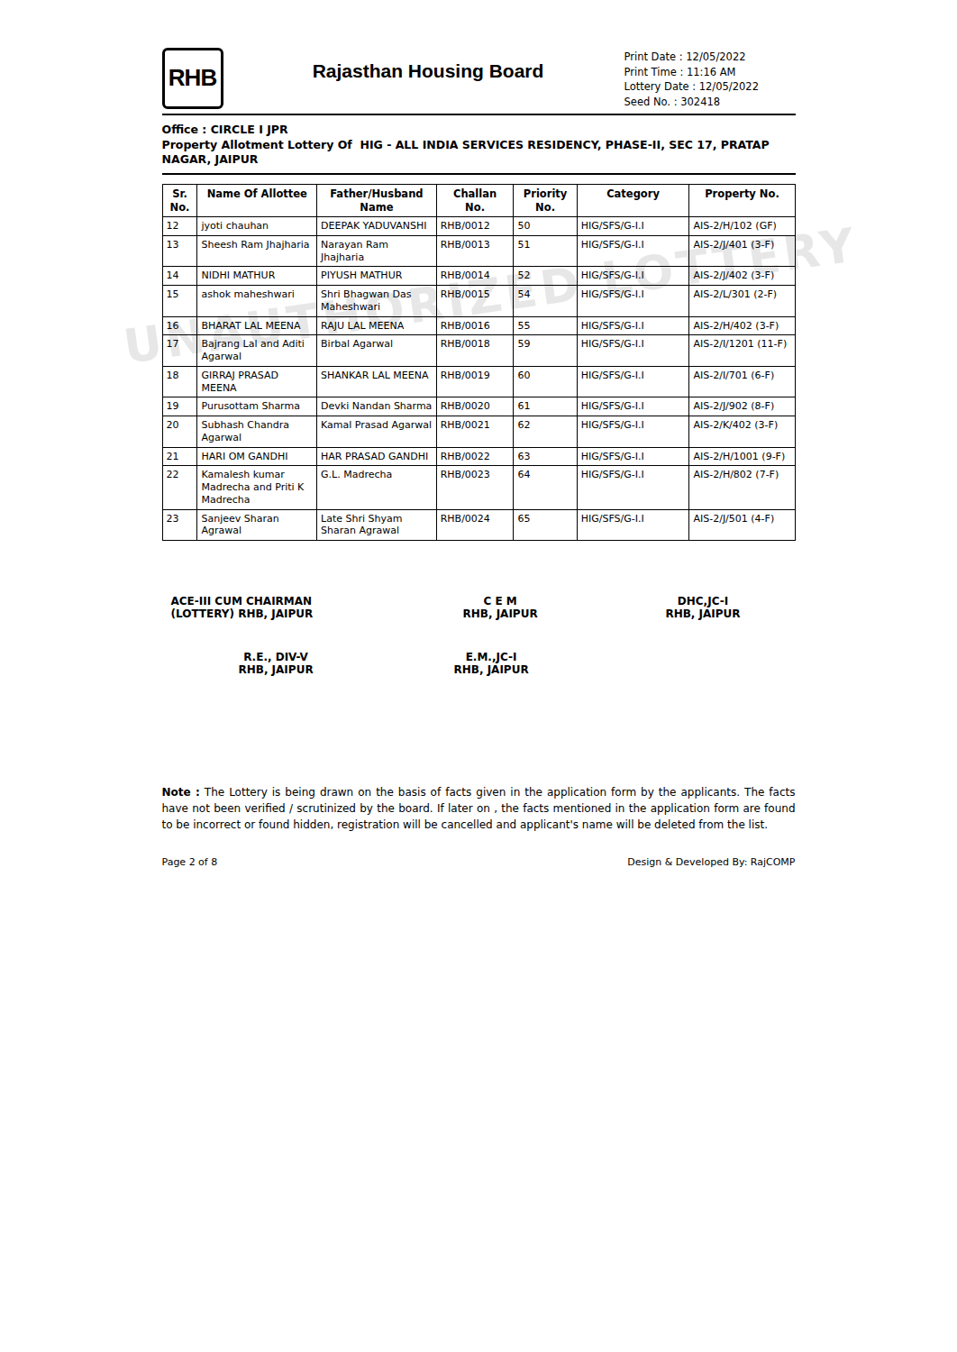UNAUTHORIZED LOTTERY
RHB
Rajasthan Housing Board
Print Date : 12/05/2022
Print Time : 11:16 AM
Lottery Date : 12/05/2022
Seed No. : 302418
Office : CIRCLE I JPR
Property Allotment Lottery Of HIG - ALL INDIA SERVICES RESIDENCY, PHASE-II, SEC 17, PRATAP NAGAR, JAIPUR
| Sr. No. | Name Of Allottee | Father/Husband Name | Challan No. | Priority No. | Category | Property No. |
| --- | --- | --- | --- | --- | --- | --- |
| 12 | jyoti chauhan | DEEPAK YADUVANSHI | RHB/0012 | 50 | HIG/SFS/G-I.I | AIS-2/H/102 (GF) |
| 13 | Sheesh Ram Jhajharia | Narayan Ram Jhajharia | RHB/0013 | 51 | HIG/SFS/G-I.I | AIS-2/J/401 (3-F) |
| 14 | NIDHI MATHUR | PIYUSH MATHUR | RHB/0014 | 52 | HIG/SFS/G-I.I | AIS-2/J/402 (3-F) |
| 15 | ashok maheshwari | Shri Bhagwan Das Maheshwari | RHB/0015 | 54 | HIG/SFS/G-I.I | AIS-2/L/301 (2-F) |
| 16 | BHARAT LAL MEENA | RAJU LAL MEENA | RHB/0016 | 55 | HIG/SFS/G-I.I | AIS-2/H/402 (3-F) |
| 17 | Bajrang Lal and Aditi Agarwal | Birbal Agarwal | RHB/0018 | 59 | HIG/SFS/G-I.I | AIS-2/I/1201 (11-F) |
| 18 | GIRRAJ PRASAD MEENA | SHANKAR LAL MEENA | RHB/0019 | 60 | HIG/SFS/G-I.I | AIS-2/I/701 (6-F) |
| 19 | Purusottam Sharma | Devki Nandan Sharma | RHB/0020 | 61 | HIG/SFS/G-I.I | AIS-2/J/902 (8-F) |
| 20 | Subhash Chandra Agarwal | Kamal Prasad Agarwal | RHB/0021 | 62 | HIG/SFS/G-I.I | AIS-2/K/402 (3-F) |
| 21 | HARI OM GANDHI | HAR PRASAD GANDHI | RHB/0022 | 63 | HIG/SFS/G-I.I | AIS-2/H/1001 (9-F) |
| 22 | Kamalesh kumar Madrecha and Priti K Madrecha | G.L. Madrecha | RHB/0023 | 64 | HIG/SFS/G-I.I | AIS-2/H/802 (7-F) |
| 23 | Sanjeev Sharan Agrawal | Late Shri Shyam Sharan Agrawal | RHB/0024 | 65 | HIG/SFS/G-I.I | AIS-2/J/501 (4-F) |
ACE-III CUM CHAIRMAN
(LOTTERY) RHB, JAIPUR
C E M
RHB, JAIPUR
DHC,JC-I
RHB, JAIPUR
R.E., DIV-V
RHB, JAIPUR
E.M.,JC-I
RHB, JAIPUR
Note : The Lottery is being drawn on the basis of facts given in the application form by the applicants. The facts have not been verified / scrutinized by the board. If later on , the facts mentioned in the application form are found to be incorrect or found hidden, registration will be cancelled and applicant's name will be deleted from the list.
Page 2 of 8
Design & Developed By: RajCOMP